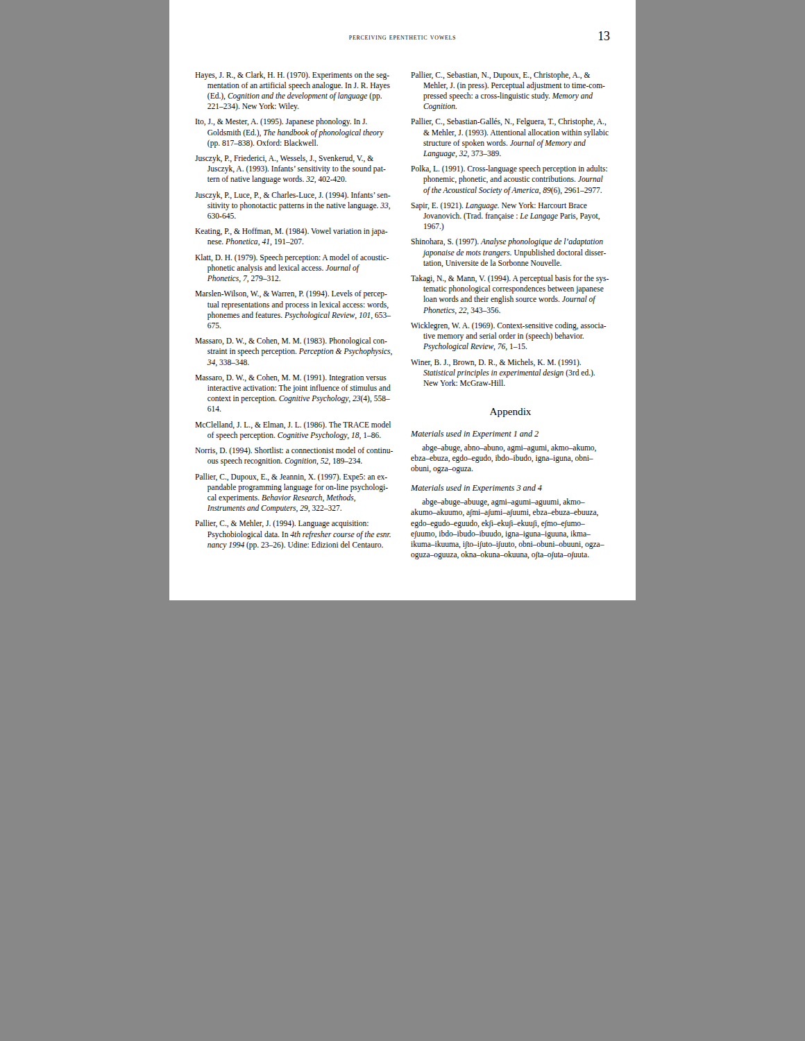Perceiving epenthetic vowels 13
Hayes, J. R., & Clark, H. H. (1970). Experiments on the segmentation of an artificial speech analogue. In J. R. Hayes (Ed.), Cognition and the development of language (pp. 221–234). New York: Wiley.
Ito, J., & Mester, A. (1995). Japanese phonology. In J. Goldsmith (Ed.), The handbook of phonological theory (pp. 817–838). Oxford: Blackwell.
Jusczyk, P., Friederici, A., Wessels, J., Svenkerud, V., & Jusczyk, A. (1993). Infants’ sensitivity to the sound pattern of native language words. 32, 402-420.
Jusczyk, P., Luce, P., & Charles-Luce, J. (1994). Infants’ sensitivity to phonotactic patterns in the native language. 33, 630-645.
Keating, P., & Hoffman, M. (1984). Vowel variation in japanese. Phonetica, 41, 191–207.
Klatt, D. H. (1979). Speech perception: A model of acoustic-phonetic analysis and lexical access. Journal of Phonetics, 7, 279–312.
Marslen-Wilson, W., & Warren, P. (1994). Levels of perceptual representations and process in lexical access: words, phonemes and features. Psychological Review, 101, 653–675.
Massaro, D. W., & Cohen, M. M. (1983). Phonological constraint in speech perception. Perception & Psychophysics, 34, 338–348.
Massaro, D. W., & Cohen, M. M. (1991). Integration versus interactive activation: The joint influence of stimulus and context in perception. Cognitive Psychology, 23(4), 558–614.
McClelland, J. L., & Elman, J. L. (1986). The TRACE model of speech perception. Cognitive Psychology, 18, 1–86.
Norris, D. (1994). Shortlist: a connectionist model of continuous speech recognition. Cognition, 52, 189–234.
Pallier, C., Dupoux, E., & Jeannin, X. (1997). Expe5: an expandable programming language for on-line psychological experiments. Behavior Research, Methods, Instruments and Computers, 29, 322–327.
Pallier, C., & Mehler, J. (1994). Language acquisition: Psychobiological data. In 4th refresher course of the esnr. nancy 1994 (pp. 23–26). Udine: Edizioni del Centauro.
Pallier, C., Sebastian, N., Dupoux, E., Christophe, A., & Mehler, J. (in press). Perceptual adjustment to time-compressed speech: a cross-linguistic study. Memory and Cognition.
Pallier, C., Sebastian-Gallés, N., Felguera, T., Christophe, A., & Mehler, J. (1993). Attentional allocation within syllabic structure of spoken words. Journal of Memory and Language, 32, 373–389.
Polka, L. (1991). Cross-language speech perception in adults: phonemic, phonetic, and acoustic contributions. Journal of the Acoustical Society of America, 89(6), 2961–2977.
Sapir, E. (1921). Language. New York: Harcourt Brace Jovanovich. (Trad. française : Le Langage Paris, Payot, 1967.)
Shinohara, S. (1997). Analyse phonologique de l’adaptation japonaise de mots trangers. Unpublished doctoral dissertation, Universite de la Sorbonne Nouvelle.
Takagi, N., & Mann, V. (1994). A perceptual basis for the systematic phonological correspondences between japanese loan words and their english source words. Journal of Phonetics, 22, 343–356.
Wicklegren, W. A. (1969). Context-sensitive coding, associative memory and serial order in (speech) behavior. Psychological Review, 76, 1–15.
Winer, B. J., Brown, D. R., & Michels, K. M. (1991). Statistical principles in experimental design (3rd ed.). New York: McGraw-Hill.
Appendix
Materials used in Experiment 1 and 2
abge–abuge, abno–abuno, agmi–agumi, akmo–akumo, ebza–ebuza, egdo–egudo, ibdo–ibudo, igna–iguna, obni–obuni, ogza–oguza.
Materials used in Experiments 3 and 4
abge–abuge–abuuge, agmi–agumi–aguumi, akmo–akumo–akuumo, a∫mi–a∫umi–a∫uumi, ebza–ebuza–ebuuza, egdo–egudo–eguudo, ek∫i–eku∫i–ekuu∫i, e∫mo–e∫umo–e∫uumo, ibdo–ibudo–ibuudo, igna–iguna–iguuna, ikma–ikuma–ikuuma, i∫to–i∫uto–i∫uuto, obni–obuni–obuuni, ogza–oguza–oguuza, okna–okuna–okuuna, o∫ta–o∫uta–o∫uuta.